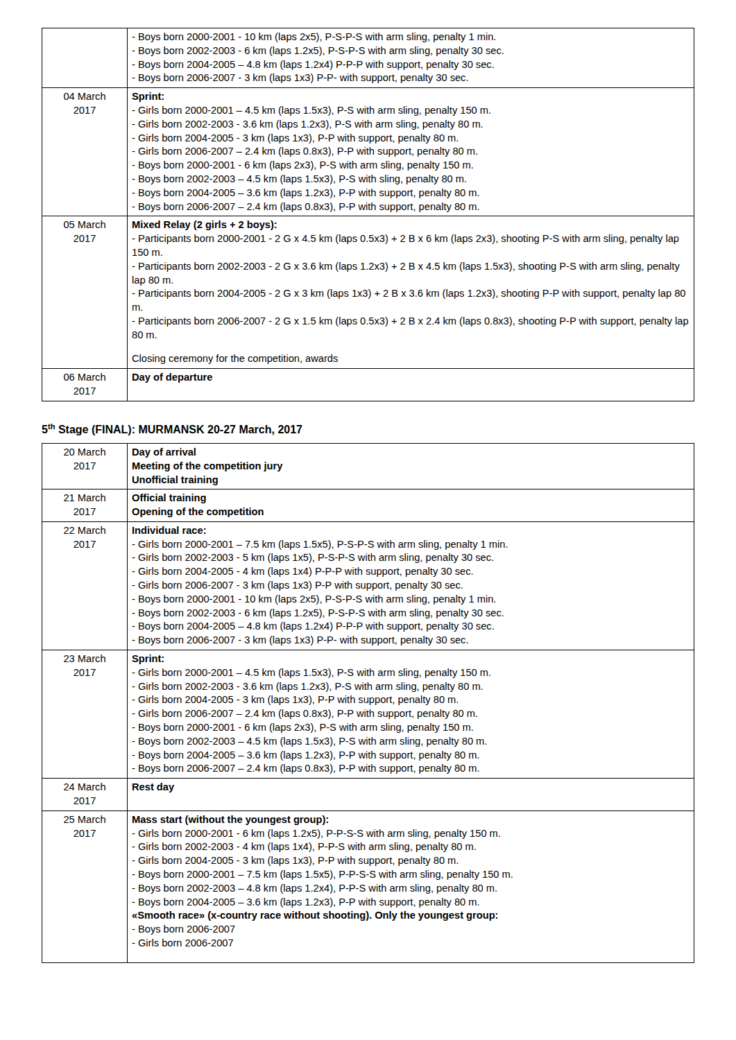| | - Boys born 2000-2001 - 10 km (laps 2x5), P-S-P-S with arm sling, penalty 1 min. - Boys born 2002-2003 - 6 km (laps 1.2x5), P-S-P-S with arm sling, penalty 30 sec. - Boys born 2004-2005 – 4.8 km (laps 1.2x4) P-P-P with support, penalty 30 sec. - Boys born 2006-2007 - 3 km (laps 1x3) P-P- with support, penalty 30 sec. |
| 04 March 2017 | Sprint: - Girls born 2000-2001 – 4.5 km (laps 1.5x3), P-S with arm sling, penalty 150 m. - Girls born 2002-2003 - 3.6 km (laps 1.2x3), P-S with arm sling, penalty 80 m. - Girls born 2004-2005 - 3 km (laps 1x3), P-P with support, penalty 80 m. - Girls born 2006-2007 – 2.4 km (laps 0.8x3), P-P with support, penalty 80 m. - Boys born 2000-2001 - 6 km (laps 2x3), P-S with arm sling, penalty 150 m. - Boys born 2002-2003 – 4.5 km (laps 1.5x3), P-S with sling, penalty 80 m. - Boys born 2004-2005 – 3.6 km (laps 1.2x3), P-P with support, penalty 80 m. - Boys born 2006-2007 – 2.4 km (laps 0.8x3), P-P with support, penalty 80 m. |
| 05 March 2017 | Mixed Relay (2 girls + 2 boys): - Participants born 2000-2001 - 2 G x 4.5 km (laps 0.5x3) + 2 B x 6 km (laps 2x3), shooting P-S with arm sling, penalty lap 150 m. - Participants born 2002-2003 - 2 G x 3.6 km (laps 1.2x3) + 2 B x 4.5 km (laps 1.5x3), shooting P-S with arm sling, penalty lap 80 m. - Participants born 2004-2005 - 2 G x 3 km (laps 1x3) + 2 B x 3.6 km (laps 1.2x3), shooting P-P with support, penalty lap 80 m. - Participants born 2006-2007 - 2 G x 1.5 km (laps 0.5x3) + 2 B x 2.4 km (laps 0.8x3), shooting P-P with support, penalty lap 80 m. Closing ceremony for the competition, awards |
| 06 March 2017 | Day of departure |
5th Stage (FINAL): MURMANSK 20-27 March, 2017
| 20 March 2017 | Day of arrival Meeting of the competition jury Unofficial training |
| 21 March 2017 | Official training Opening of the competition |
| 22 March 2017 | Individual race: - Girls born 2000-2001 – 7.5 km (laps 1.5x5), P-S-P-S with arm sling, penalty 1 min. - Girls born 2002-2003 - 5 km (laps 1x5), P-S-P-S with arm sling, penalty 30 sec. - Girls born 2004-2005 - 4 km (laps 1x4) P-P-P with support, penalty 30 sec. - Girls born 2006-2007 - 3 km (laps 1x3) P-P with support, penalty 30 sec. - Boys born 2000-2001 - 10 km (laps 2x5), P-S-P-S with arm sling, penalty 1 min. - Boys born 2002-2003 - 6 km (laps 1.2x5), P-S-P-S with arm sling, penalty 30 sec. - Boys born 2004-2005 – 4.8 km (laps 1.2x4) P-P-P with support, penalty 30 sec. - Boys born 2006-2007 - 3 km (laps 1x3) P-P- with support, penalty 30 sec. |
| 23 March 2017 | Sprint: - Girls born 2000-2001 – 4.5 km (laps 1.5x3), P-S with arm sling, penalty 150 m. - Girls born 2002-2003 - 3.6 km (laps 1.2x3), P-S with arm sling, penalty 80 m. - Girls born 2004-2005 - 3 km (laps 1x3), P-P with support, penalty 80 m. - Girls born 2006-2007 – 2.4 km (laps 0.8x3), P-P with support, penalty 80 m. - Boys born 2000-2001 - 6 km (laps 2x3), P-S with arm sling, penalty 150 m. - Boys born 2002-2003 – 4.5 km (laps 1.5x3), P-S with arm sling, penalty 80 m. - Boys born 2004-2005 – 3.6 km (laps 1.2x3), P-P with support, penalty 80 m. - Boys born 2006-2007 – 2.4 km (laps 0.8x3), P-P with support, penalty 80 m. |
| 24 March 2017 | Rest day |
| 25 March 2017 | Mass start (without the youngest group): - Girls born 2000-2001 - 6 km (laps 1.2x5), P-P-S-S with arm sling, penalty 150 m. - Girls born 2002-2003 - 4 km (laps 1x4), P-P-S with arm sling, penalty 80 m. - Girls born 2004-2005 - 3 km (laps 1x3), P-P with support, penalty 80 m. - Boys born 2000-2001 – 7.5 km (laps 1.5x5), P-P-S-S with arm sling, penalty 150 m. - Boys born 2002-2003 – 4.8 km (laps 1.2x4), P-P-S with arm sling, penalty 80 m. - Boys born 2004-2005 – 3.6 km (laps 1.2x3), P-P with support, penalty 80 m. «Smooth race» (x-country race without shooting). Only the youngest group: - Boys born 2006-2007 - Girls born 2006-2007 |